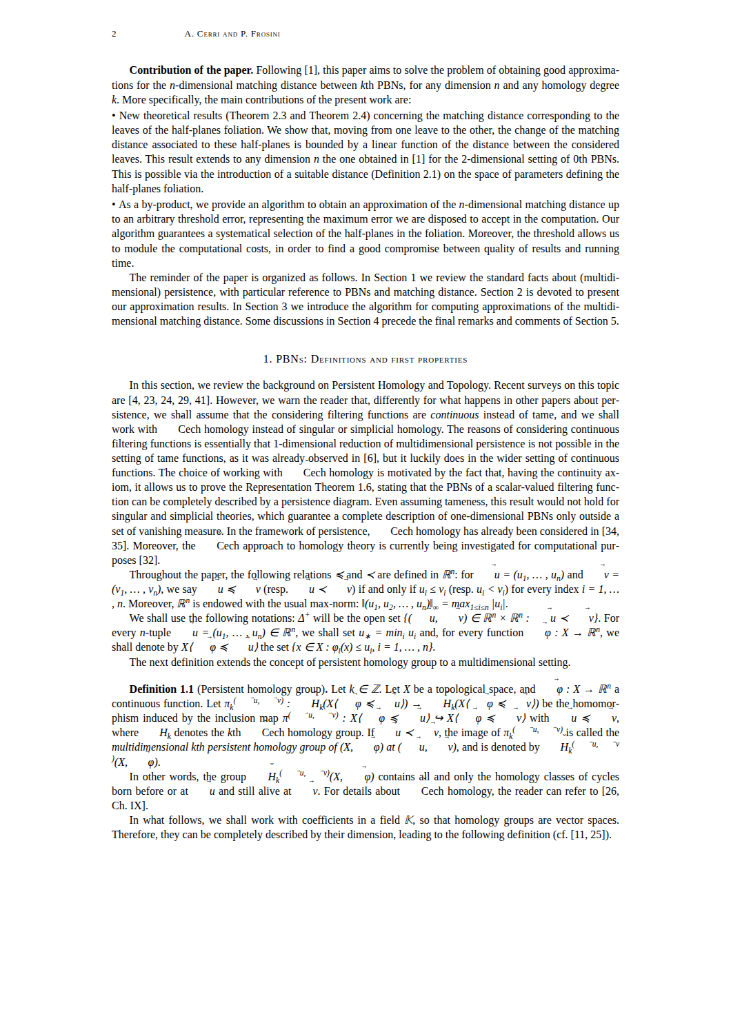2 A. Cerri and P. Frosini
Contribution of the paper. Following [1], this paper aims to solve the problem of obtaining good approximations for the n-dimensional matching distance between kth PBNs, for any dimension n and any homology degree k. More specifically, the main contributions of the present work are:
New theoretical results (Theorem 2.3 and Theorem 2.4) concerning the matching distance corresponding to the leaves of the half-planes foliation. We show that, moving from one leave to the other, the change of the matching distance associated to these half-planes is bounded by a linear function of the distance between the considered leaves. This result extends to any dimension n the one obtained in [1] for the 2-dimensional setting of 0th PBNs. This is possible via the introduction of a suitable distance (Definition 2.1) on the space of parameters defining the half-planes foliation.
As a by-product, we provide an algorithm to obtain an approximation of the n-dimensional matching distance up to an arbitrary threshold error, representing the maximum error we are disposed to accept in the computation. Our algorithm guarantees a systematical selection of the half-planes in the foliation. Moreover, the threshold allows us to module the computational costs, in order to find a good compromise between quality of results and running time.
The reminder of the paper is organized as follows. In Section 1 we review the standard facts about (multidimensional) persistence, with particular reference to PBNs and matching distance. Section 2 is devoted to present our approximation results. In Section 3 we introduce the algorithm for computing approximations of the multidimensional matching distance. Some discussions in Section 4 precede the final remarks and comments of Section 5.
1. PBNs: Definitions and first properties
In this section, we review the background on Persistent Homology and Topology. Recent surveys on this topic are [4, 23, 24, 29, 41]. However, we warn the reader that, differently for what happens in other papers about persistence, we shall assume that the considering filtering functions are continuous instead of tame, and we shall work with Cech homology instead of singular or simplicial homology. The reasons of considering continuous filtering functions is essentially that 1-dimensional reduction of multidimensional persistence is not possible in the setting of tame functions, as it was already observed in [6], but it luckily does in the wider setting of continuous functions. The choice of working with Cech homology is motivated by the fact that, having the continuity axiom, it allows us to prove the Representation Theorem 1.6, stating that the PBNs of a scalar-valued filtering function can be completely described by a persistence diagram. Even assuming tameness, this result would not hold for singular and simplicial theories, which guarantee a complete description of one-dimensional PBNs only outside a set of vanishing measure. In the framework of persistence, Cech homology has already been considered in [34, 35]. Moreover, the Cech approach to homology theory is currently being investigated for computational purposes [32].
Throughout the paper, the following relations ≼ and ≺ are defined in ℝn: for u = (u1, … , un) and v = (v1, … , vn), we say u ≼ v (resp. u ≺ v) if and only if ui ≤ vi (resp. ui < vi) for every index i = 1, … , n. Moreover, ℝn is endowed with the usual max-norm: ‖(u1, u2, … , un)‖∞ = max1≤i≤n |ui|.
We shall use the following notations: Δ+ will be the open set {(u, v) ∈ ℝn × ℝn : u ≺ v}. For every n-tuple u = (u1, … , un) ∈ ℝn, we shall set u∗ = mini ui and, for every function φ : X → ℝn, we shall denote by X⟨φ ≼ u⟩ the set {x ∈ X : φi(x) ≤ ui, i = 1, … , n}.
The next definition extends the concept of persistent homology group to a multidimensional setting.
Definition 1.1 (Persistent homology group). Let k ∈ ℤ. Let X be a topological space, and φ : X → ℝn a continuous function. Let πk(u,v) : Hk(X⟨φ ≼ u⟩) → Hk(X⟨φ ≼ v⟩) be the homomorphism induced by the inclusion map π(u,v) : X⟨φ ≼ u⟩ ↪ X⟨φ ≼ v⟩ with u ≼ v, where Hk denotes the kth Cech homology group. If u ≺ v, the image of πk(u,v) is called the multidimensional kth persistent homology group of (X, φ) at (u, v), and is denoted by Hk(u,v)(X, φ).
In other words, the group Hk(u,v)(X, φ) contains all and only the homology classes of cycles born before or at u and still alive at v. For details about Cech homology, the reader can refer to [26, Ch. IX].
In what follows, we shall work with coefficients in a field 𝕂, so that homology groups are vector spaces. Therefore, they can be completely described by their dimension, leading to the following definition (cf. [11, 25]).